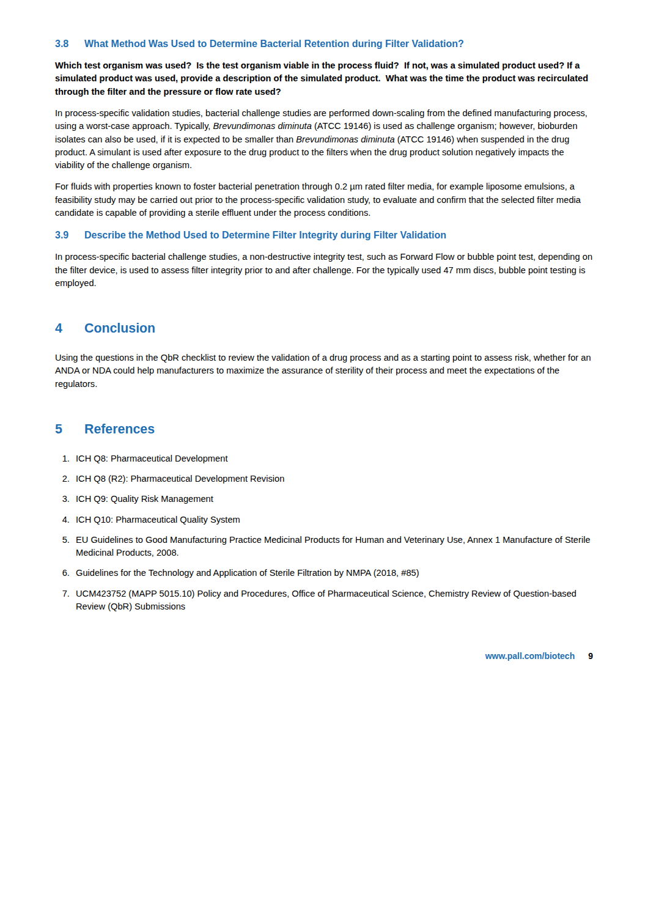3.8 What Method Was Used to Determine Bacterial Retention during Filter Validation?
Which test organism was used? Is the test organism viable in the process fluid? If not, was a simulated product used? If a simulated product was used, provide a description of the simulated product. What was the time the product was recirculated through the filter and the pressure or flow rate used?
In process-specific validation studies, bacterial challenge studies are performed down-scaling from the defined manufacturing process, using a worst-case approach. Typically, Brevundimonas diminuta (ATCC 19146) is used as challenge organism; however, bioburden isolates can also be used, if it is expected to be smaller than Brevundimonas diminuta (ATCC 19146) when suspended in the drug product. A simulant is used after exposure to the drug product to the filters when the drug product solution negatively impacts the viability of the challenge organism.
For fluids with properties known to foster bacterial penetration through 0.2 µm rated filter media, for example liposome emulsions, a feasibility study may be carried out prior to the process-specific validation study, to evaluate and confirm that the selected filter media candidate is capable of providing a sterile effluent under the process conditions.
3.9 Describe the Method Used to Determine Filter Integrity during Filter Validation
In process-specific bacterial challenge studies, a non-destructive integrity test, such as Forward Flow or bubble point test, depending on the filter device, is used to assess filter integrity prior to and after challenge. For the typically used 47 mm discs, bubble point testing is employed.
4 Conclusion
Using the questions in the QbR checklist to review the validation of a drug process and as a starting point to assess risk, whether for an ANDA or NDA could help manufacturers to maximize the assurance of sterility of their process and meet the expectations of the regulators.
5 References
ICH Q8: Pharmaceutical Development
ICH Q8 (R2): Pharmaceutical Development Revision
ICH Q9: Quality Risk Management
ICH Q10: Pharmaceutical Quality System
EU Guidelines to Good Manufacturing Practice Medicinal Products for Human and Veterinary Use, Annex 1 Manufacture of Sterile Medicinal Products, 2008.
Guidelines for the Technology and Application of Sterile Filtration by NMPA (2018, #85)
UCM423752 (MAPP 5015.10) Policy and Procedures, Office of Pharmaceutical Science, Chemistry Review of Question-based Review (QbR) Submissions
www.pall.com/biotech 9